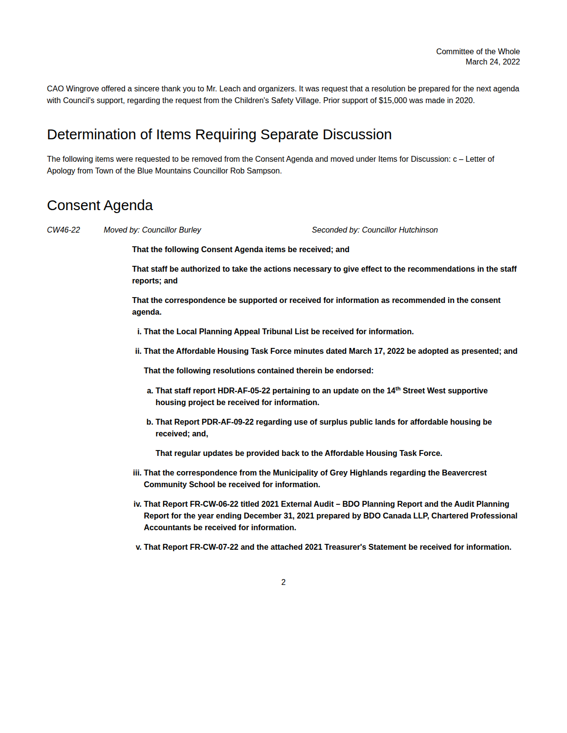Committee of the Whole
March 24, 2022
CAO Wingrove offered a sincere thank you to Mr. Leach and organizers. It was request that a resolution be prepared for the next agenda with Council's support, regarding the request from the Children's Safety Village. Prior support of $15,000 was made in 2020.
Determination of Items Requiring Separate Discussion
The following items were requested to be removed from the Consent Agenda and moved under Items for Discussion: c – Letter of Apology from Town of the Blue Mountains Councillor Rob Sampson.
Consent Agenda
CW46-22 Moved by: Councillor Burley Seconded by: Councillor Hutchinson
That the following Consent Agenda items be received; and
That staff be authorized to take the actions necessary to give effect to the recommendations in the staff reports; and
That the correspondence be supported or received for information as recommended in the consent agenda.
That the Local Planning Appeal Tribunal List be received for information.
That the Affordable Housing Task Force minutes dated March 17, 2022 be adopted as presented; and
That the following resolutions contained therein be endorsed:
That staff report HDR-AF-05-22 pertaining to an update on the 14th Street West supportive housing project be received for information.
That Report PDR-AF-09-22 regarding use of surplus public lands for affordable housing be received; and,
That regular updates be provided back to the Affordable Housing Task Force.
That the correspondence from the Municipality of Grey Highlands regarding the Beavercrest Community School be received for information.
That Report FR-CW-06-22 titled 2021 External Audit – BDO Planning Report and the Audit Planning Report for the year ending December 31, 2021 prepared by BDO Canada LLP, Chartered Professional Accountants be received for information.
That Report FR-CW-07-22 and the attached 2021 Treasurer's Statement be received for information.
2